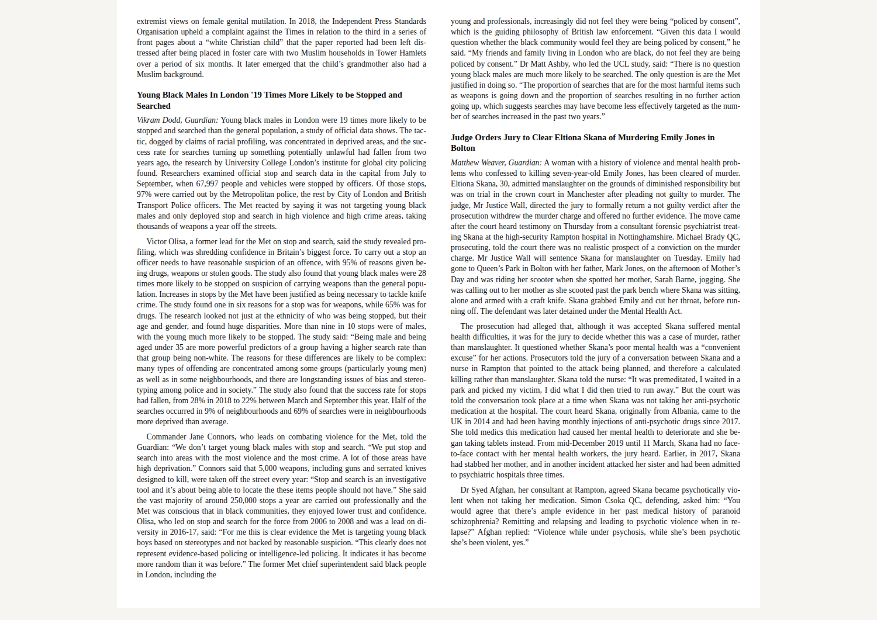extremist views on female genital mutilation. In 2018, the Independent Press Standards Organisation upheld a complaint against the Times in relation to the third in a series of front pages about a “white Christian child” that the paper reported had been left distressed after being placed in foster care with two Muslim households in Tower Hamlets over a period of six months. It later emerged that the child’s grandmother also had a Muslim background.
Young Black Males In London '19 Times More Likely to be Stopped and Searched
Vikram Dodd, Guardian: Young black males in London were 19 times more likely to be stopped and searched than the general population, a study of official data shows. The tactic, dogged by claims of racial profiling, was concentrated in deprived areas, and the success rate for searches turning up something potentially unlawful had fallen from two years ago, the research by University College London’s institute for global city policing found. Researchers examined official stop and search data in the capital from July to September, when 67,997 people and vehicles were stopped by officers. Of those stops, 97% were carried out by the Metropolitan police, the rest by City of London and British Transport Police officers. The Met reacted by saying it was not targeting young black males and only deployed stop and search in high violence and high crime areas, taking thousands of weapons a year off the streets.
Victor Olisa, a former lead for the Met on stop and search, said the study revealed profiling, which was shredding confidence in Britain’s biggest force. To carry out a stop an officer needs to have reasonable suspicion of an offence, with 95% of reasons given being drugs, weapons or stolen goods. The study also found that young black males were 28 times more likely to be stopped on suspicion of carrying weapons than the general population. Increases in stops by the Met have been justified as being necessary to tackle knife crime. The study found one in six reasons for a stop was for weapons, while 65% was for drugs. The research looked not just at the ethnicity of who was being stopped, but their age and gender, and found huge disparities. More than nine in 10 stops were of males, with the young much more likely to be stopped. The study said: “Being male and being aged under 35 are more powerful predictors of a group having a higher search rate than that group being non-white. The reasons for these differences are likely to be complex: many types of offending are concentrated among some groups (particularly young men) as well as in some neighbourhoods, and there are longstanding issues of bias and stereotyping among police and in society.” The study also found that the success rate for stops had fallen, from 28% in 2018 to 22% between March and September this year. Half of the searches occurred in 9% of neighbourhoods and 69% of searches were in neighbourhoods more deprived than average.
Commander Jane Connors, who leads on combating violence for the Met, told the Guardian: “We don’t target young black males with stop and search. “We put stop and search into areas with the most violence and the most crime. A lot of those areas have high deprivation.” Connors said that 5,000 weapons, including guns and serrated knives designed to kill, were taken off the street every year: “Stop and search is an investigative tool and it’s about being able to locate the these items people should not have.” She said the vast majority of around 250,000 stops a year are carried out professionally and the Met was conscious that in black communities, they enjoyed lower trust and confidence. Olisa, who led on stop and search for the force from 2006 to 2008 and was a lead on diversity in 2016-17, said: “For me this is clear evidence the Met is targeting young black boys based on stereotypes and not backed by reasonable suspicion. “This clearly does not represent evidence-based policing or intelligence-led policing. It indicates it has become more random than it was before.” The former Met chief superintendent said black people in London, including the
young and professionals, increasingly did not feel they were being “policed by consent”, which is the guiding philosophy of British law enforcement. “Given this data I would question whether the black community would feel they are being policed by consent,” he said. “My friends and family living in London who are black, do not feel they are being policed by consent.” Dr Matt Ashby, who led the UCL study, said: “There is no question young black males are much more likely to be searched. The only question is are the Met justified in doing so. “The proportion of searches that are for the most harmful items such as weapons is going down and the proportion of searches resulting in no further action going up, which suggests searches may have become less effectively targeted as the number of searches increased in the past two years.”
Judge Orders Jury to Clear Eltiona Skana of Murdering Emily Jones in Bolton
Matthew Weaver, Guardian: A woman with a history of violence and mental health problems who confessed to killing seven-year-old Emily Jones, has been cleared of murder. Eltiona Skana, 30, admitted manslaughter on the grounds of diminished responsibility but was on trial in the crown court in Manchester after pleading not guilty to murder. The judge, Mr Justice Wall, directed the jury to formally return a not guilty verdict after the prosecution withdrew the murder charge and offered no further evidence. The move came after the court heard testimony on Thursday from a consultant forensic psychiatrist treating Skana at the high-security Rampton hospital in Nottinghamshire. Michael Brady QC, prosecuting, told the court there was no realistic prospect of a conviction on the murder charge. Mr Justice Wall will sentence Skana for manslaughter on Tuesday. Emily had gone to Queen’s Park in Bolton with her father, Mark Jones, on the afternoon of Mother’s Day and was riding her scooter when she spotted her mother, Sarah Barne, jogging. She was calling out to her mother as she scooted past the park bench where Skana was sitting, alone and armed with a craft knife. Skana grabbed Emily and cut her throat, before running off. The defendant was later detained under the Mental Health Act.
The prosecution had alleged that, although it was accepted Skana suffered mental health difficulties, it was for the jury to decide whether this was a case of murder, rather than manslaughter. It questioned whether Skana’s poor mental health was a “convenient excuse” for her actions. Prosecutors told the jury of a conversation between Skana and a nurse in Rampton that pointed to the attack being planned, and therefore a calculated killing rather than manslaughter. Skana told the nurse: “It was premeditated, I waited in a park and picked my victim, I did what I did then tried to run away.” But the court was told the conversation took place at a time when Skana was not taking her anti-psychotic medication at the hospital. The court heard Skana, originally from Albania, came to the UK in 2014 and had been having monthly injections of anti-psychotic drugs since 2017. She told medics this medication had caused her mental health to deteriorate and she began taking tablets instead. From mid-December 2019 until 11 March, Skana had no face-to-face contact with her mental health workers, the jury heard. Earlier, in 2017, Skana had stabbed her mother, and in another incident attacked her sister and had been admitted to psychiatric hospitals three times.
Dr Syed Afghan, her consultant at Rampton, agreed Skana became psychotically violent when not taking her medication. Simon Csoka QC, defending, asked him: “You would agree that there’s ample evidence in her past medical history of paranoid schizophrenia? Remitting and relapsing and leading to psychotic violence when in relapse?” Afghan replied: “Violence while under psychosis, while she’s been psychotic she’s been violent, yes.”